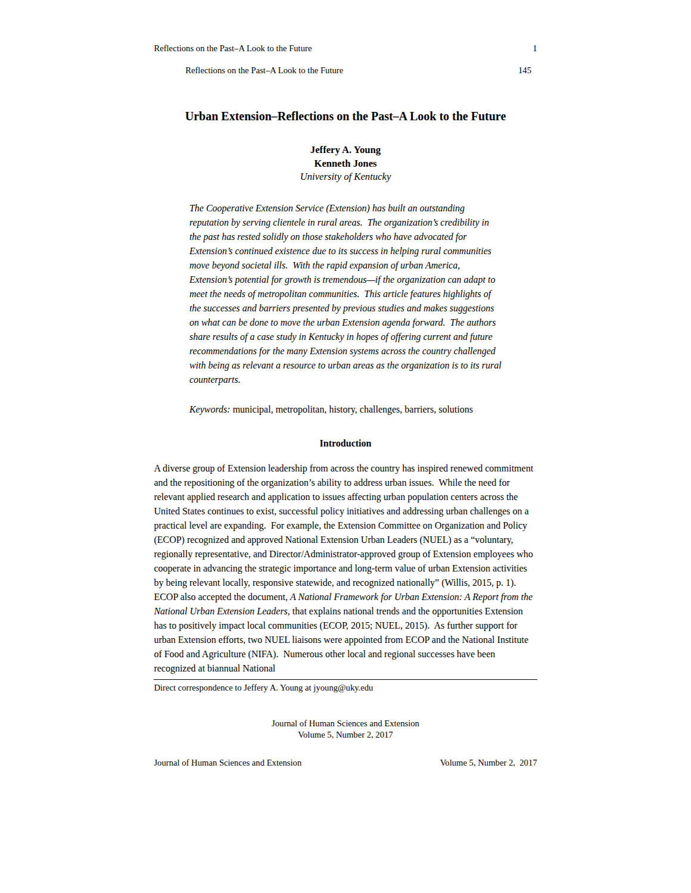Reflections on the Past–A Look to the Future 1
Reflections on the Past–A Look to the Future 145
Urban Extension–Reflections on the Past–A Look to the Future
Jeffery A. Young
Kenneth Jones
University of Kentucky
The Cooperative Extension Service (Extension) has built an outstanding reputation by serving clientele in rural areas. The organization’s credibility in the past has rested solidly on those stakeholders who have advocated for Extension’s continued existence due to its success in helping rural communities move beyond societal ills. With the rapid expansion of urban America, Extension’s potential for growth is tremendous—if the organization can adapt to meet the needs of metropolitan communities. This article features highlights of the successes and barriers presented by previous studies and makes suggestions on what can be done to move the urban Extension agenda forward. The authors share results of a case study in Kentucky in hopes of offering current and future recommendations for the many Extension systems across the country challenged with being as relevant a resource to urban areas as the organization is to its rural counterparts.
Keywords: municipal, metropolitan, history, challenges, barriers, solutions
Introduction
A diverse group of Extension leadership from across the country has inspired renewed commitment and the repositioning of the organization’s ability to address urban issues. While the need for relevant applied research and application to issues affecting urban population centers across the United States continues to exist, successful policy initiatives and addressing urban challenges on a practical level are expanding. For example, the Extension Committee on Organization and Policy (ECOP) recognized and approved National Extension Urban Leaders (NUEL) as a “voluntary, regionally representative, and Director/Administrator-approved group of Extension employees who cooperate in advancing the strategic importance and long-term value of urban Extension activities by being relevant locally, responsive statewide, and recognized nationally” (Willis, 2015, p. 1). ECOP also accepted the document, A National Framework for Urban Extension: A Report from the National Urban Extension Leaders, that explains national trends and the opportunities Extension has to positively impact local communities (ECOP, 2015; NUEL, 2015). As further support for urban Extension efforts, two NUEL liaisons were appointed from ECOP and the National Institute of Food and Agriculture (NIFA). Numerous other local and regional successes have been recognized at biannual National
Direct correspondence to Jeffery A. Young at jyoung@uky.edu
Journal of Human Sciences and Extension
Volume 5, Number 2, 2017
Journal of Human Sciences and Extension Volume 5, Number 2, 2017